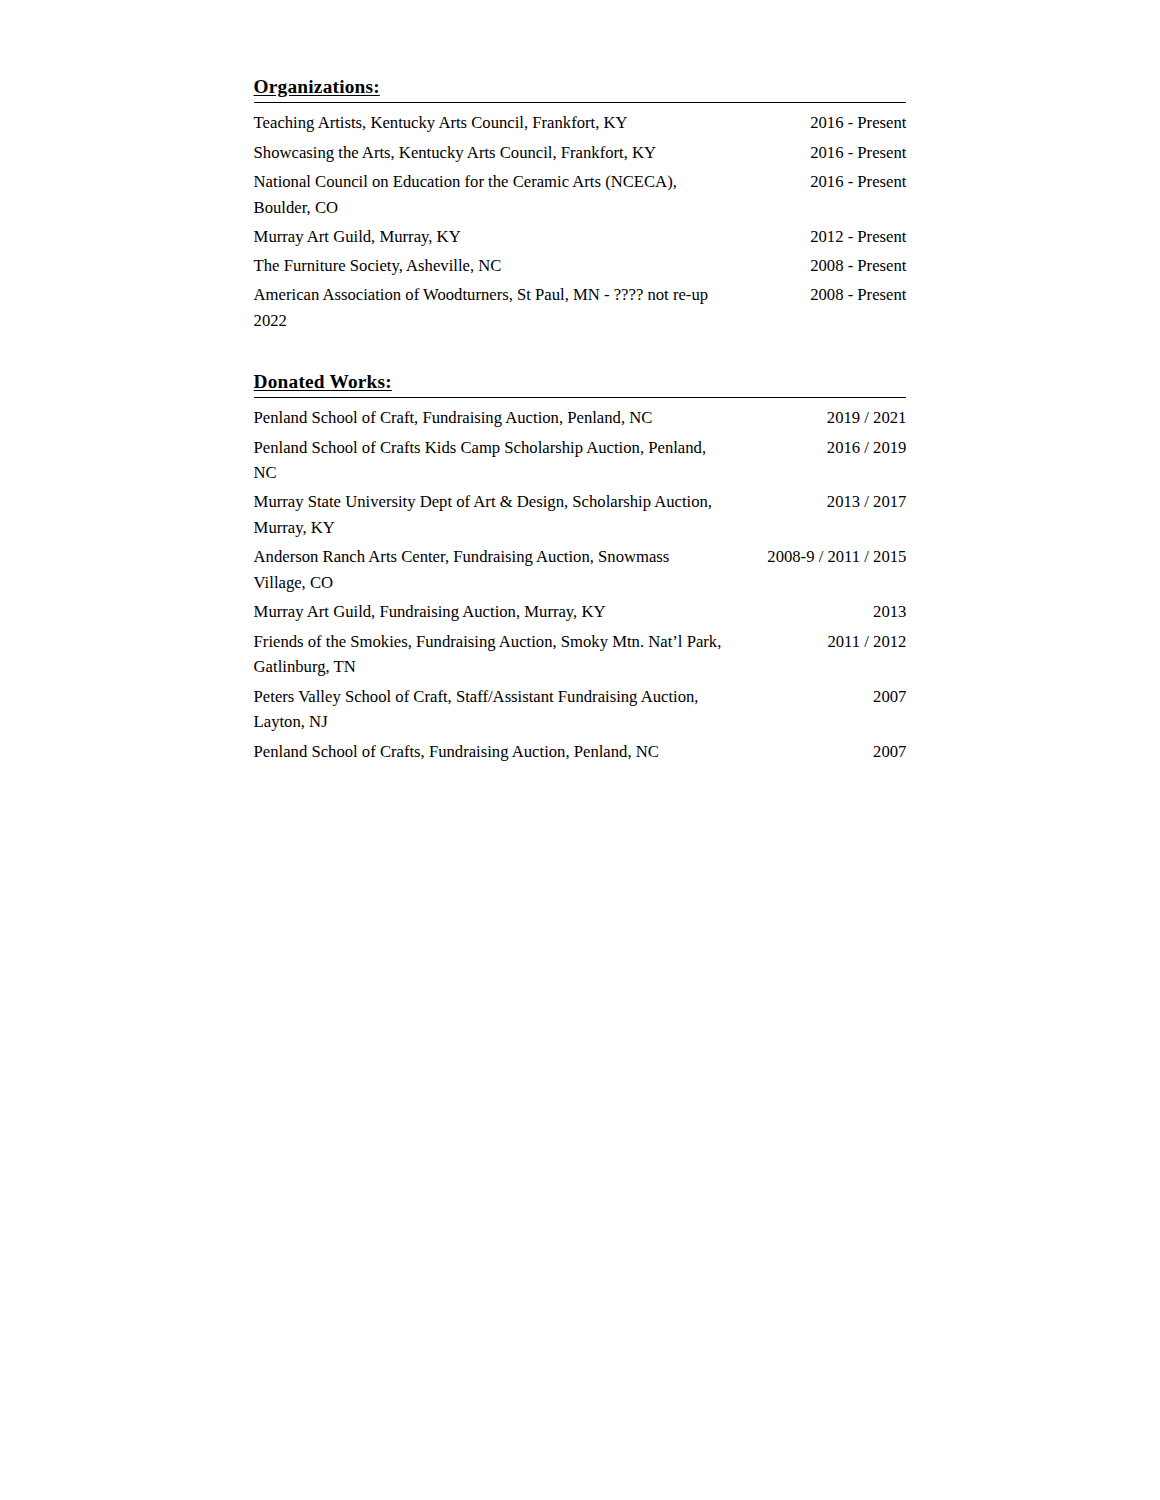Organizations:
| Teaching Artists, Kentucky Arts Council, Frankfort, KY | 2016 - Present |
| Showcasing the Arts, Kentucky Arts Council, Frankfort, KY | 2016 - Present |
| National Council on Education for the Ceramic Arts (NCECA), Boulder, CO | 2016 - Present |
| Murray Art Guild, Murray, KY | 2012 - Present |
| The Furniture Society, Asheville, NC | 2008 - Present |
| American Association of Woodturners, St Paul, MN - ???? not re-up 2022 | 2008 - Present |
Donated Works:
| Penland School of Craft, Fundraising Auction, Penland, NC | 2019 / 2021 |
| Penland School of Crafts Kids Camp Scholarship Auction, Penland, NC | 2016 / 2019 |
| Murray State University Dept of Art & Design, Scholarship Auction, Murray, KY | 2013 / 2017 |
| Anderson Ranch Arts Center, Fundraising Auction, Snowmass Village, CO | 2008-9 / 2011 / 2015 |
| Murray Art Guild, Fundraising Auction, Murray, KY | 2013 |
| Friends of the Smokies, Fundraising Auction, Smoky Mtn. Nat’l Park, Gatlinburg, TN | 2011 / 2012 |
| Peters Valley School of Craft, Staff/Assistant Fundraising Auction, Layton, NJ | 2007 |
| Penland School of Crafts, Fundraising Auction, Penland, NC | 2007 |